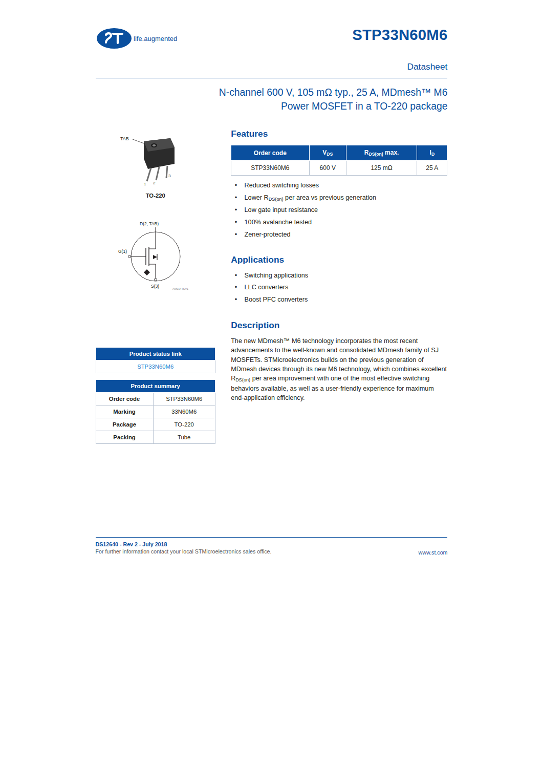life.augmented
STP33N60M6
Datasheet
N-channel 600 V, 105 mΩ typ., 25 A, MDmesh™ M6
Power MOSFET in a TO-220 package
TAB 1 2 3
TO-220
D(2, TAB) G(1) S(3) AM014TSV1
| Product status link |
| --- |
| STP33N60M6 |
| Product summary |
| --- |
| Order code | STP33N60M6 |
| Marking | 33N60M6 |
| Package | TO-220 |
| Packing | Tube |
Features
| Order code | V DS | R DS(on) max. | I D |
| --- | --- | --- | --- |
| STP33N60M6 | 600 V | 125 mΩ | 25 A |
Reduced switching losses
Lower RDS(on) per area vs previous generation
Low gate input resistance
100% avalanche tested
Zener-protected
Applications
Switching applications
LLC converters
Boost PFC converters
Description
The new MDmesh™ M6 technology incorporates the most recent advancements to the well-known and consolidated MDmesh family of SJ MOSFETs. STMicroelectronics builds on the previous generation of MDmesh devices through its new M6 technology, which combines excellent RDS(on) per area improvement with one of the most effective switching behaviors available, as well as a user-friendly experience for maximum end-application efficiency.
DS12640 - Rev 2 - July 2018
For further information contact your local STMicroelectronics sales office.
www.st.com